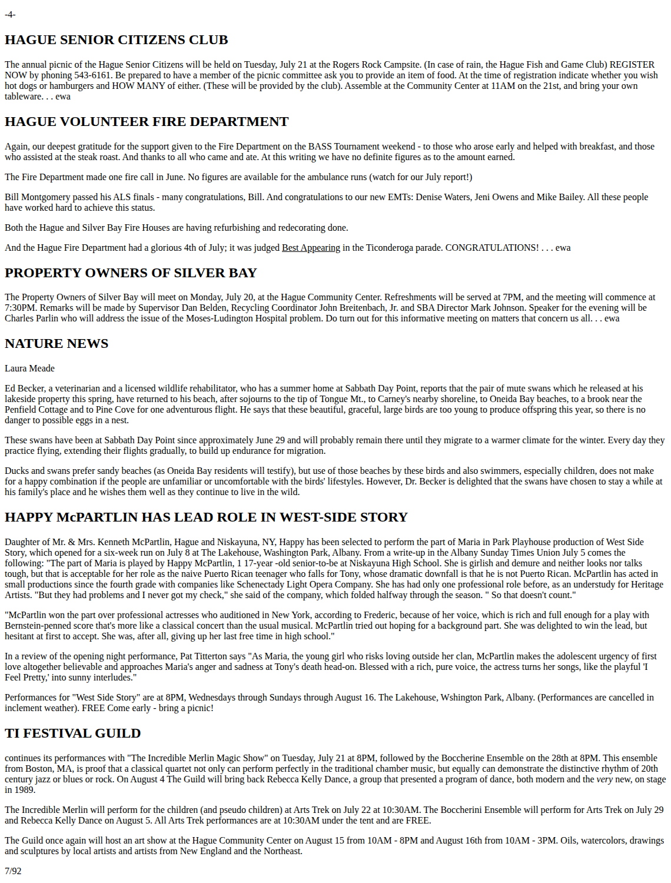-4-
HAGUE SENIOR CITIZENS CLUB
The annual picnic of the Hague Senior Citizens will be held on Tuesday, July 21 at the Rogers Rock Campsite. (In case of rain, the Hague Fish and Game Club) REGISTER NOW by phoning 543-6161. Be prepared to have a member of the picnic committee ask you to provide an item of food. At the time of registration indicate whether you wish hot dogs or hamburgers and HOW MANY of either. (These will be provided by the club). Assemble at the Community Center at 11AM on the 21st, and bring your own tableware. . . ewa
HAGUE VOLUNTEER FIRE DEPARTMENT
Again, our deepest gratitude for the support given to the Fire Department on the BASS Tournament weekend - to those who arose early and helped with breakfast, and those who assisted at the steak roast. And thanks to all who came and ate. At this writing we have no definite figures as to the amount earned.
The Fire Department made one fire call in June. No figures are available for the ambulance runs (watch for our July report!)
Bill Montgomery passed his ALS finals - many congratulations, Bill. And congratulations to our new EMTs: Denise Waters, Jeni Owens and Mike Bailey. All these people have worked hard to achieve this status.
Both the Hague and Silver Bay Fire Houses are having refurbishing and redecorating done.
And the Hague Fire Department had a glorious 4th of July; it was judged Best Appearing in the Ticonderoga parade. CONGRATULATIONS! . . . ewa
PROPERTY OWNERS OF SILVER BAY
The Property Owners of Silver Bay will meet on Monday, July 20, at the Hague Community Center. Refreshments will be served at 7PM, and the meeting will commence at 7:30PM. Remarks will be made by Supervisor Dan Belden, Recycling Coordinator John Breitenbach, Jr. and SBA Director Mark Johnson. Speaker for the evening will be Charles Parlin who will address the issue of the Moses-Ludington Hospital problem. Do turn out for this informative meeting on matters that concern us all. . . ewa
NATURE NEWS
Laura Meade
Ed Becker, a veterinarian and a licensed wildlife rehabilitator, who has a summer home at Sabbath Day Point, reports that the pair of mute swans which he released at his lakeside property this spring, have returned to his beach, after sojourns to the tip of Tongue Mt., to Carney's nearby shoreline, to Oneida Bay beaches, to a brook near the Penfield Cottage and to Pine Cove for one adventurous flight. He says that these beautiful, graceful, large birds are too young to produce offspring this year, so there is no danger to possible eggs in a nest.
These swans have been at Sabbath Day Point since approximately June 29 and will probably remain there until they migrate to a warmer climate for the winter. Every day they practice flying, extending their flights gradually, to build up endurance for migration.
Ducks and swans prefer sandy beaches (as Oneida Bay residents will testify), but use of those beaches by these birds and also swimmers, especially children, does not make for a happy combination if the people are unfamiliar or uncomfortable with the birds' lifestyles. However, Dr. Becker is delighted that the swans have chosen to stay a while at his family's place and he wishes them well as they continue to live in the wild.
HAPPY McPARTLIN HAS LEAD ROLE IN WEST-SIDE STORY
Daughter of Mr. & Mrs. Kenneth McPartlin, Hague and Niskayuna, NY, Happy has been selected to perform the part of Maria in Park Playhouse production of West Side Story, which opened for a six-week run on July 8 at The Lakehouse, Washington Park, Albany. From a write-up in the Albany Sunday Times Union July 5 comes the following: "The part of Maria is played by Happy McPartlin, 1 17-year -old senior-to-be at Niskayuna High School. She is girlish and demure and neither looks nor talks tough, but that is acceptable for her role as the naive Puerto Rican teenager who falls for Tony, whose dramatic downfall is that he is not Puerto Rican. McPartlin has acted in small productions since the fourth grade with companies like Schenectady Light Opera Company. She has had only one professional role before, as an understudy for Heritage Artists. "But they had problems and I never got my check," she said of the company, which folded halfway through the season. " So that doesn't count."
"McPartlin won the part over professional actresses who auditioned in New York, according to Frederic, because of her voice, which is rich and full enough for a play with Bernstein-penned score that's more like a classical concert than the usual musical. McPartlin tried out hoping for a background part. She was delighted to win the lead, but hesitant at first to accept. She was, after all, giving up her last free time in high school."
In a review of the opening night performance, Pat Titterton says "As Maria, the young girl who risks loving outside her clan, McPartlin makes the adolescent urgency of first love altogether believable and approaches Maria's anger and sadness at Tony's death head-on. Blessed with a rich, pure voice, the actress turns her songs, like the playful 'I Feel Pretty,' into sunny interludes."
Performances for "West Side Story" are at 8PM, Wednesdays through Sundays through August 16. The Lakehouse, Wshington Park, Albany. (Performances are cancelled in inclement weather). FREE Come early - bring a picnic!
TI FESTIVAL GUILD
continues its performances with "The Incredible Merlin Magic Show" on Tuesday, July 21 at 8PM, followed by the Boccherine Ensemble on the 28th at 8PM. This ensemble from Boston, MA, is proof that a classical quartet not only can perform perfectly in the traditional chamber music, but equally can demonstrate the distinctive rhythm of 20th century jazz or blues or rock. On August 4 The Guild will bring back Rebecca Kelly Dance, a group that presented a program of dance, both modern and the very new, on stage in 1989.
The Incredible Merlin will perform for the children (and pseudo children) at Arts Trek on July 22 at 10:30AM. The Boccherini Ensemble will perform for Arts Trek on July 29 and Rebecca Kelly Dance on August 5. All Arts Trek performances are at 10:30AM under the tent and are FREE.
The Guild once again will host an art show at the Hague Community Center on August 15 from 10AM - 8PM and August 16th from 10AM - 3PM. Oils, watercolors, drawings and sculptures by local artists and artists from New England and the Northeast.
7/92